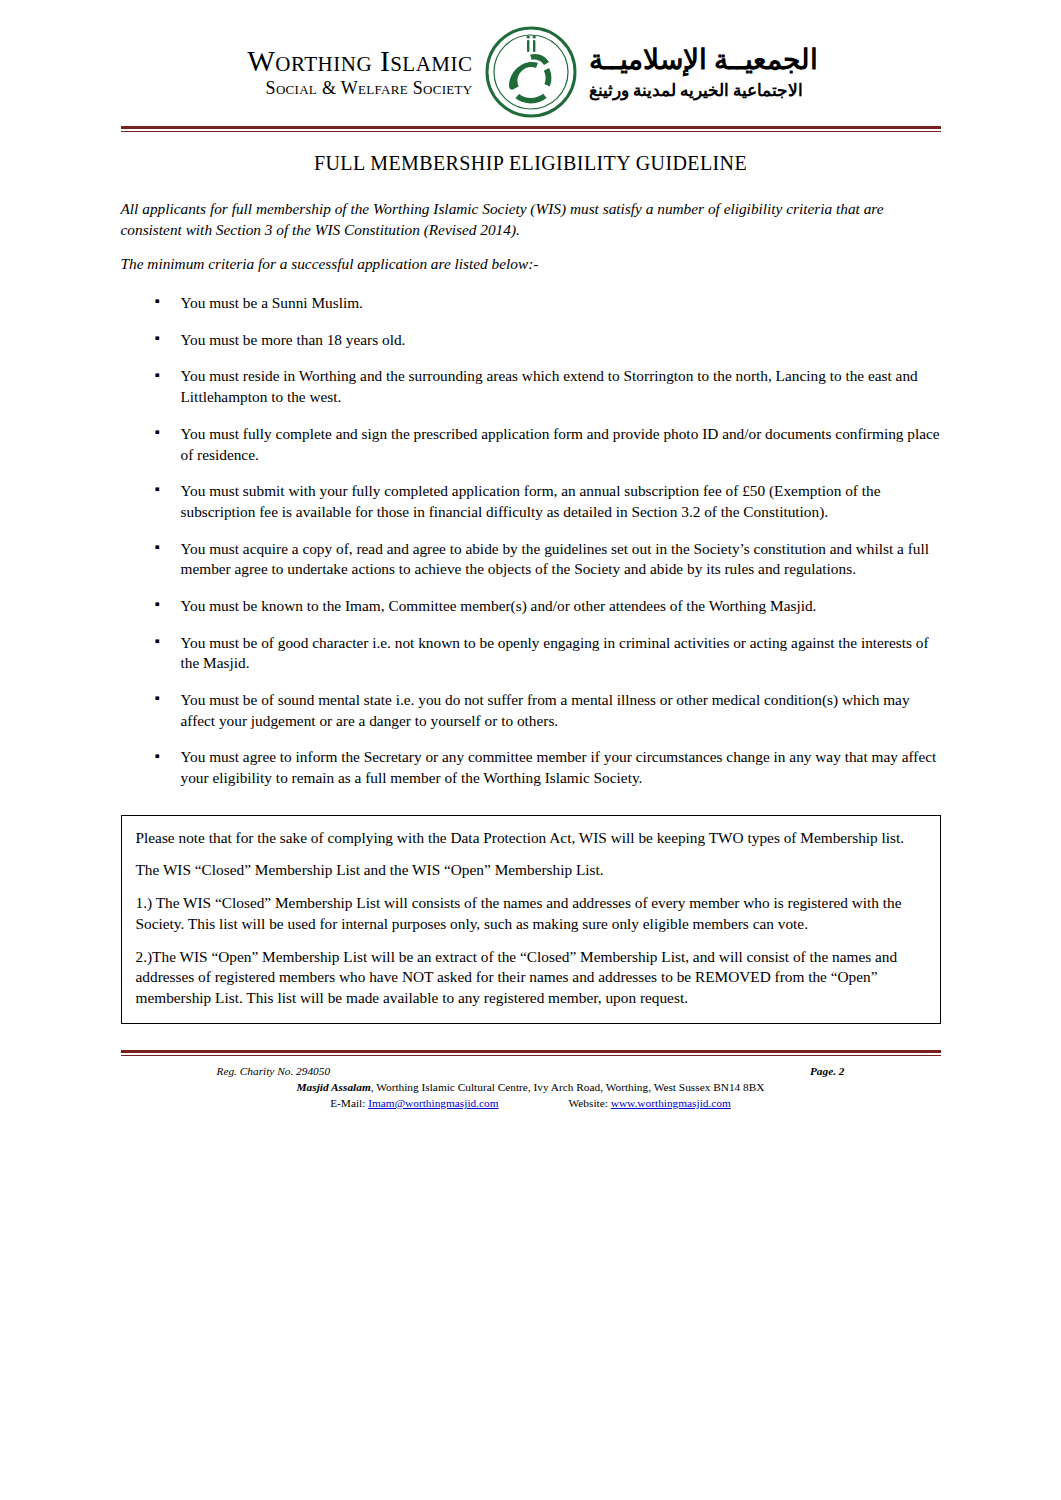Worthing Islamic
Social & Welfare Society
الجمعيــة الإسلاميــة
الاجتماعية الخيريه لمدينة ورثينغ
FULL MEMBERSHIP ELIGIBILITY GUIDELINE
All applicants for full membership of the Worthing Islamic Society (WIS) must satisfy a number of eligibility criteria that are consistent with Section 3 of the WIS Constitution (Revised 2014).
The minimum criteria for a successful application are listed below:-
You must be a Sunni Muslim.
You must be more than 18 years old.
You must reside in Worthing and the surrounding areas which extend to Storrington to the north, Lancing to the east and Littlehampton to the west.
You must fully complete and sign the prescribed application form and provide photo ID and/or documents confirming place of residence.
You must submit with your fully completed application form, an annual subscription fee of £50 (Exemption of the subscription fee is available for those in financial difficulty as detailed in Section 3.2 of the Constitution).
You must acquire a copy of, read and agree to abide by the guidelines set out in the Society’s constitution and whilst a full member agree to undertake actions to achieve the objects of the Society and abide by its rules and regulations.
You must be known to the Imam, Committee member(s) and/or other attendees of the Worthing Masjid.
You must be of good character i.e. not known to be openly engaging in criminal activities or acting against the interests of the Masjid.
You must be of sound mental state i.e. you do not suffer from a mental illness or other medical condition(s) which may affect your judgement or are a danger to yourself or to others.
You must agree to inform the Secretary or any committee member if your circumstances change in any way that may affect your eligibility to remain as a full member of the Worthing Islamic Society.
Please note that for the sake of complying with the Data Protection Act, WIS will be keeping TWO types of Membership list.
The WIS “Closed” Membership List and the WIS “Open” Membership List.
1.) The WIS “Closed” Membership List will consists of the names and addresses of every member who is registered with the Society. This list will be used for internal purposes only, such as making sure only eligible members can vote.
2.)The WIS “Open” Membership List will be an extract of the “Closed” Membership List, and will consist of the names and addresses of registered members who have NOT asked for their names and addresses to be REMOVED from the “Open” membership List. This list will be made available to any registered member, upon request.
Reg. Charity No. 294050 Page. 2
Masjid Assalam, Worthing Islamic Cultural Centre, Ivy Arch Road, Worthing, West Sussex BN14 8BX
E-Mail: Imam@worthingmasjid.com Website: www.worthingmasjid.com